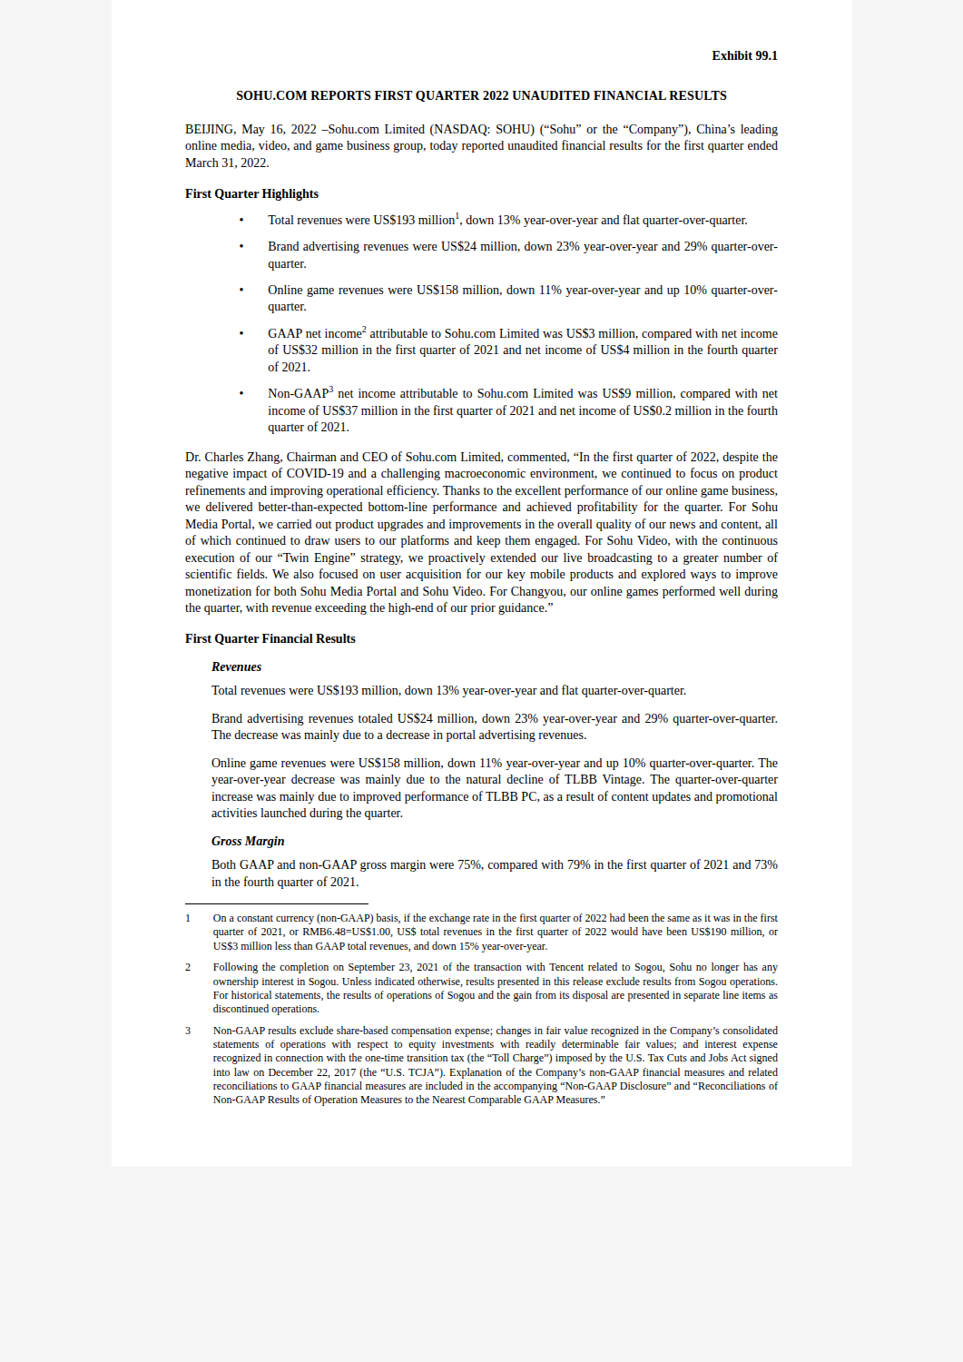Exhibit 99.1
SOHU.COM REPORTS FIRST QUARTER 2022 UNAUDITED FINANCIAL RESULTS
BEIJING, May 16, 2022 –Sohu.com Limited (NASDAQ: SOHU) (“Sohu” or the “Company”), China’s leading online media, video, and game business group, today reported unaudited financial results for the first quarter ended March 31, 2022.
First Quarter Highlights
Total revenues were US$193 million1, down 13% year-over-year and flat quarter-over-quarter.
Brand advertising revenues were US$24 million, down 23% year-over-year and 29% quarter-over-quarter.
Online game revenues were US$158 million, down 11% year-over-year and up 10% quarter-over-quarter.
GAAP net income2 attributable to Sohu.com Limited was US$3 million, compared with net income of US$32 million in the first quarter of 2021 and net income of US$4 million in the fourth quarter of 2021.
Non-GAAP3 net income attributable to Sohu.com Limited was US$9 million, compared with net income of US$37 million in the first quarter of 2021 and net income of US$0.2 million in the fourth quarter of 2021.
Dr. Charles Zhang, Chairman and CEO of Sohu.com Limited, commented, “In the first quarter of 2022, despite the negative impact of COVID-19 and a challenging macroeconomic environment, we continued to focus on product refinements and improving operational efficiency. Thanks to the excellent performance of our online game business, we delivered better-than-expected bottom-line performance and achieved profitability for the quarter. For Sohu Media Portal, we carried out product upgrades and improvements in the overall quality of our news and content, all of which continued to draw users to our platforms and keep them engaged. For Sohu Video, with the continuous execution of our “Twin Engine” strategy, we proactively extended our live broadcasting to a greater number of scientific fields. We also focused on user acquisition for our key mobile products and explored ways to improve monetization for both Sohu Media Portal and Sohu Video. For Changyou, our online games performed well during the quarter, with revenue exceeding the high-end of our prior guidance.”
First Quarter Financial Results
Revenues
Total revenues were US$193 million, down 13% year-over-year and flat quarter-over-quarter.
Brand advertising revenues totaled US$24 million, down 23% year-over-year and 29% quarter-over-quarter. The decrease was mainly due to a decrease in portal advertising revenues.
Online game revenues were US$158 million, down 11% year-over-year and up 10% quarter-over-quarter. The year-over-year decrease was mainly due to the natural decline of TLBB Vintage. The quarter-over-quarter increase was mainly due to improved performance of TLBB PC, as a result of content updates and promotional activities launched during the quarter.
Gross Margin
Both GAAP and non-GAAP gross margin were 75%, compared with 79% in the first quarter of 2021 and 73% in the fourth quarter of 2021.
1
On a constant currency (non-GAAP) basis, if the exchange rate in the first quarter of 2022 had been the same as it was in the first quarter of 2021, or RMB6.48=US$1.00, US$ total revenues in the first quarter of 2022 would have been US$190 million, or US$3 million less than GAAP total revenues, and down 15% year-over-year.
2
Following the completion on September 23, 2021 of the transaction with Tencent related to Sogou, Sohu no longer has any ownership interest in Sogou. Unless indicated otherwise, results presented in this release exclude results from Sogou operations. For historical statements, the results of operations of Sogou and the gain from its disposal are presented in separate line items as discontinued operations.
3
Non-GAAP results exclude share-based compensation expense; changes in fair value recognized in the Company’s consolidated statements of operations with respect to equity investments with readily determinable fair values; and interest expense recognized in connection with the one-time transition tax (the “Toll Charge”) imposed by the U.S. Tax Cuts and Jobs Act signed into law on December 22, 2017 (the “U.S. TCJA”). Explanation of the Company’s non-GAAP financial measures and related reconciliations to GAAP financial measures are included in the accompanying “Non-GAAP Disclosure” and “Reconciliations of Non-GAAP Results of Operation Measures to the Nearest Comparable GAAP Measures.”